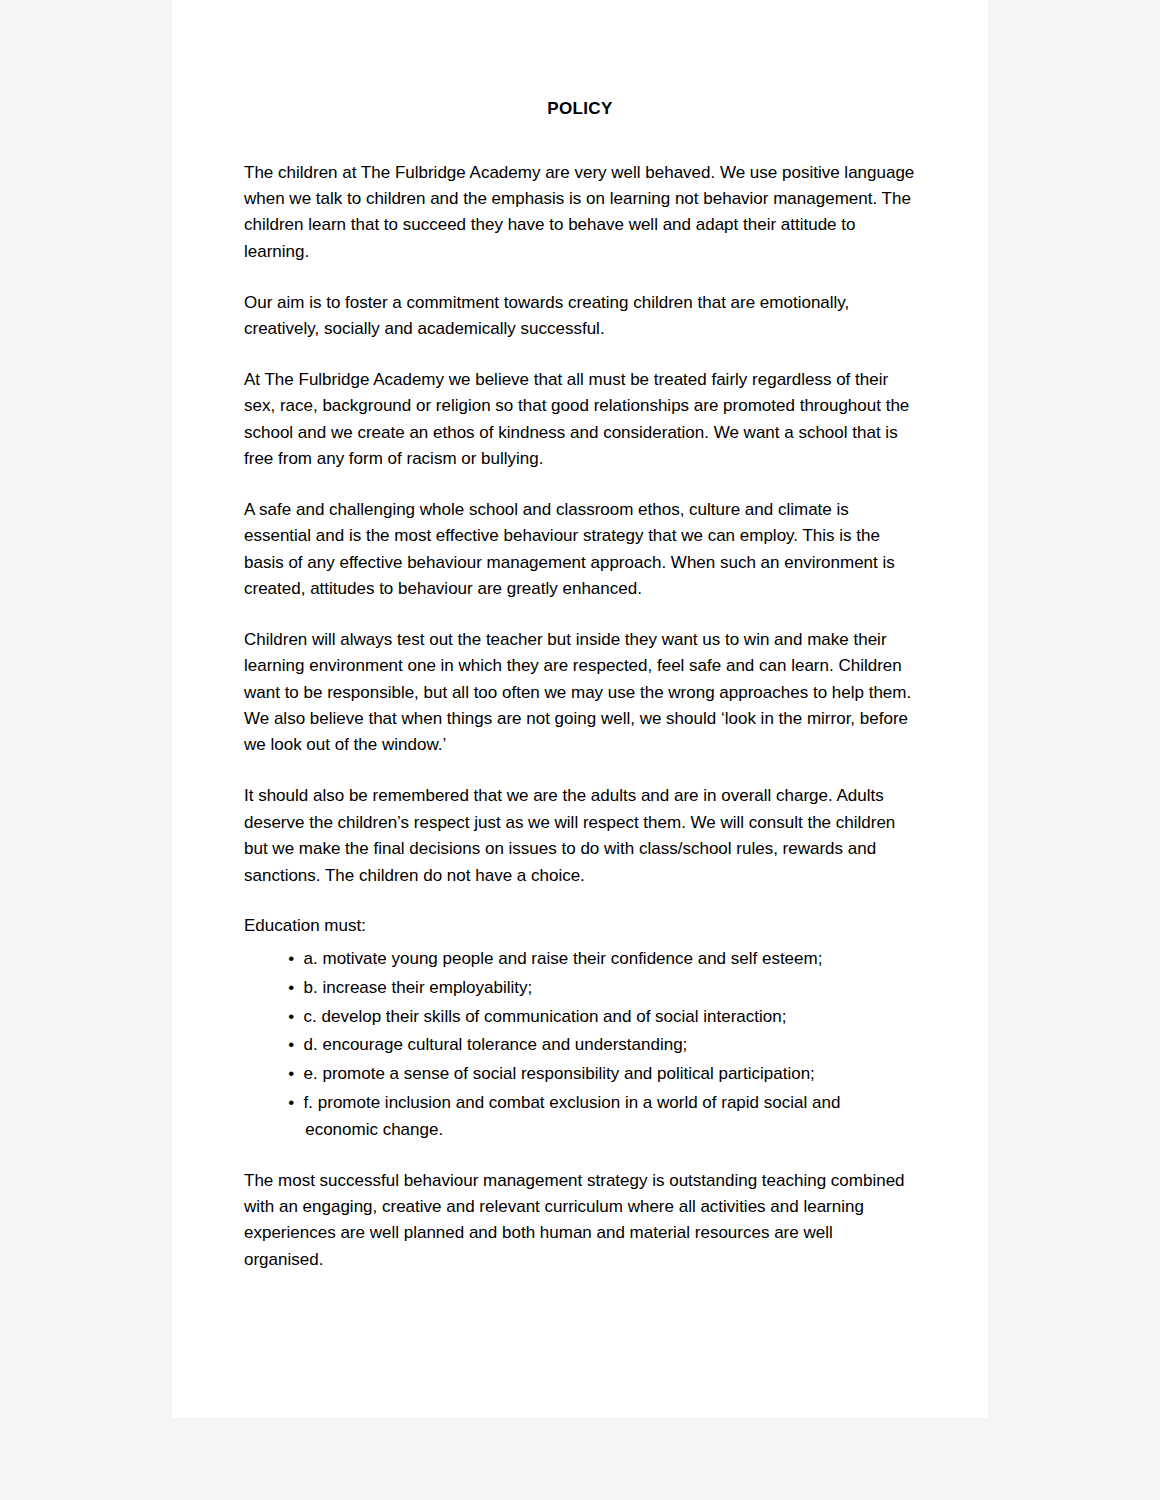POLICY
The children at The Fulbridge Academy are very well behaved. We use positive language when we talk to children and the emphasis is on learning not behavior management. The children learn that to succeed they have to behave well and adapt their attitude to learning.
Our aim is to foster a commitment towards creating children that are emotionally, creatively, socially and academically successful.
At The Fulbridge Academy we believe that all must be treated fairly regardless of their sex, race, background or religion so that good relationships are promoted throughout the school and we create an ethos of kindness and consideration. We want a school that is free from any form of racism or bullying.
A safe and challenging whole school and classroom ethos, culture and climate is essential and is the most effective behaviour strategy that we can employ. This is the basis of any effective behaviour management approach. When such an environment is created, attitudes to behaviour are greatly enhanced.
Children will always test out the teacher but inside they want us to win and make their learning environment one in which they are respected, feel safe and can learn. Children want to be responsible, but all too often we may use the wrong approaches to help them. We also believe that when things are not going well, we should ‘look in the mirror, before we look out of the window.’
It should also be remembered that we are the adults and are in overall charge. Adults deserve the children’s respect just as we will respect them. We will consult the children but we make the final decisions on issues to do with class/school rules, rewards and sanctions. The children do not have a choice.
Education must:
a. motivate young people and raise their confidence and self esteem;
b. increase their employability;
c. develop their skills of communication and of social interaction;
d. encourage cultural tolerance and understanding;
e. promote a sense of social responsibility and political participation;
f. promote inclusion and combat exclusion in a world of rapid social and economic change.
The most successful behaviour management strategy is outstanding teaching combined with an engaging, creative and relevant curriculum where all activities and learning experiences are well planned and both human and material resources are well organised.